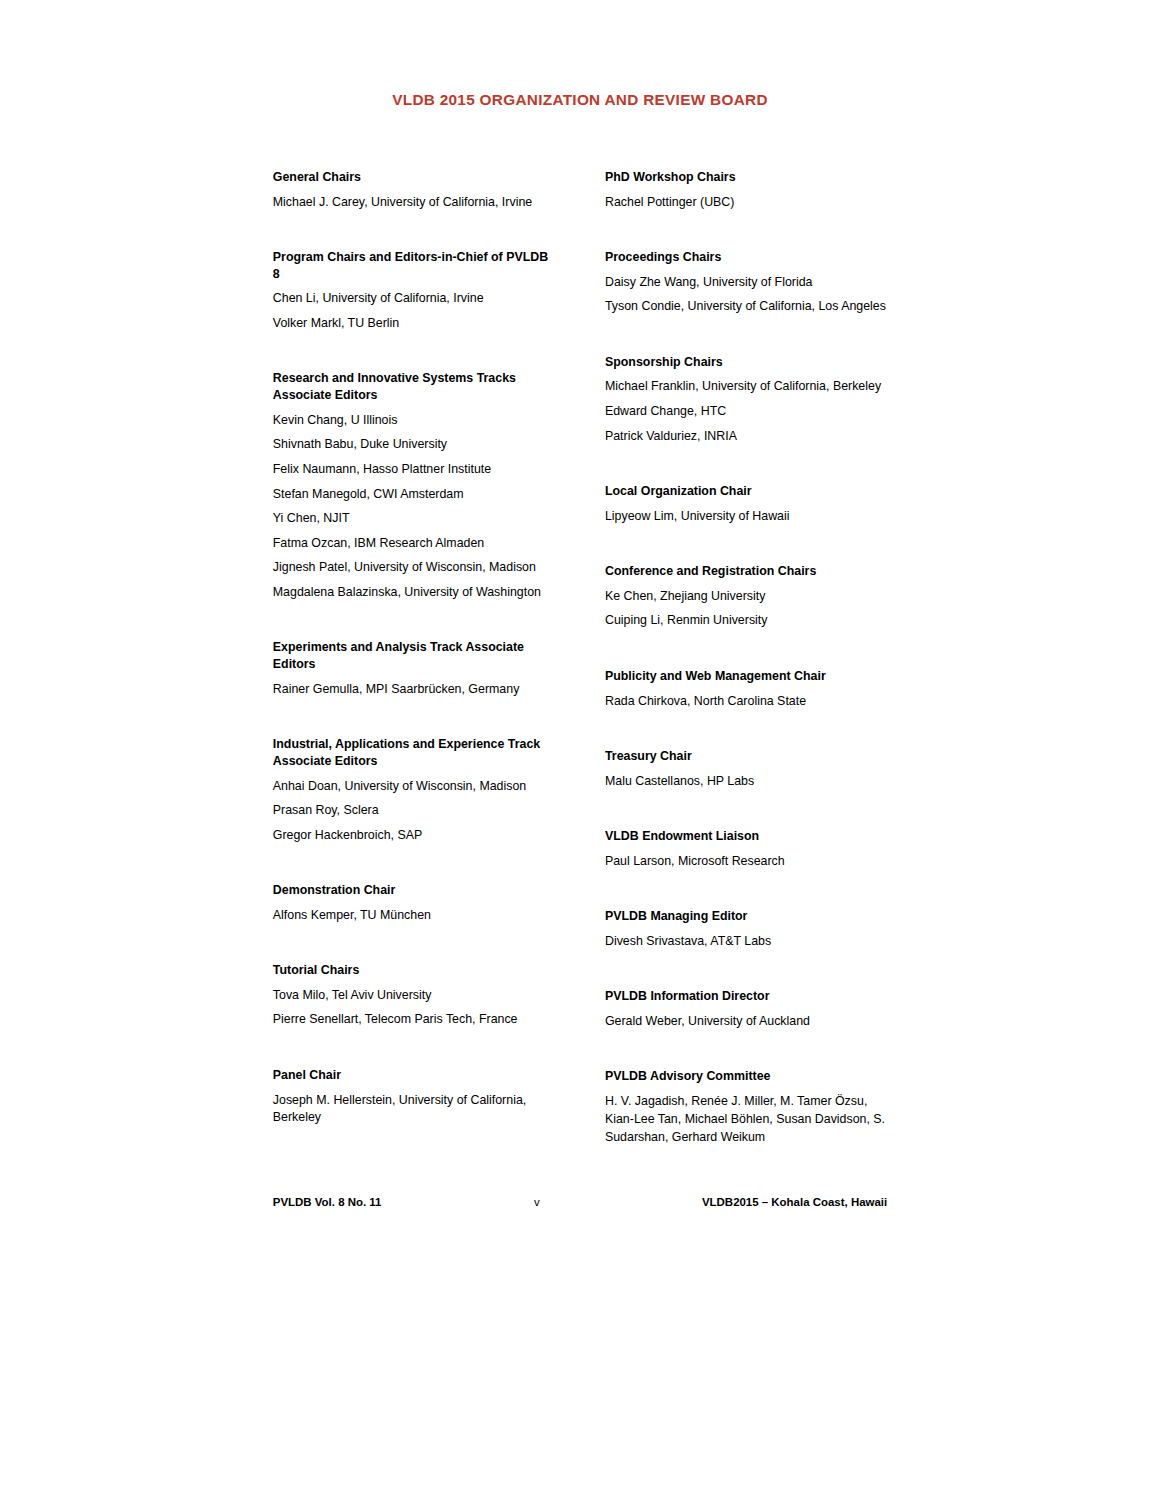VLDB 2015 ORGANIZATION AND REVIEW BOARD
General Chairs
Michael J. Carey, University of California, Irvine
Program Chairs and Editors-in-Chief of PVLDB 8
Chen Li, University of California, Irvine
Volker Markl, TU Berlin
Research and Innovative Systems Tracks Associate Editors
Kevin Chang, U Illinois
Shivnath Babu, Duke University
Felix Naumann, Hasso Plattner Institute
Stefan Manegold, CWI Amsterdam
Yi Chen, NJIT
Fatma Ozcan, IBM Research Almaden
Jignesh Patel, University of Wisconsin, Madison
Magdalena Balazinska, University of Washington
Experiments and Analysis Track Associate Editors
Rainer Gemulla, MPI Saarbrücken, Germany
Industrial, Applications and Experience Track Associate Editors
Anhai Doan, University of Wisconsin, Madison
Prasan Roy, Sclera
Gregor Hackenbroich, SAP
Demonstration Chair
Alfons Kemper, TU München
Tutorial Chairs
Tova Milo, Tel Aviv University
Pierre Senellart, Telecom Paris Tech, France
Panel Chair
Joseph M. Hellerstein, University of California, Berkeley
PhD Workshop Chairs
Rachel Pottinger (UBC)
Proceedings Chairs
Daisy Zhe Wang, University of Florida
Tyson Condie, University of California, Los Angeles
Sponsorship Chairs
Michael Franklin, University of California, Berkeley
Edward Change, HTC
Patrick Valduriez, INRIA
Local Organization Chair
Lipyeow Lim, University of Hawaii
Conference and Registration Chairs
Ke Chen, Zhejiang University
Cuiping Li, Renmin University
Publicity and Web Management Chair
Rada Chirkova, North Carolina State
Treasury Chair
Malu Castellanos, HP Labs
VLDB Endowment Liaison
Paul Larson, Microsoft Research
PVLDB Managing Editor
Divesh Srivastava, AT&T Labs
PVLDB Information Director
Gerald Weber, University of Auckland
PVLDB Advisory Committee
H. V. Jagadish, Renée J. Miller, M. Tamer Özsu, Kian-Lee Tan, Michael Böhlen, Susan Davidson, S. Sudarshan, Gerhard Weikum
PVLDB Vol. 8 No. 11
v
VLDB2015 – Kohala Coast, Hawaii